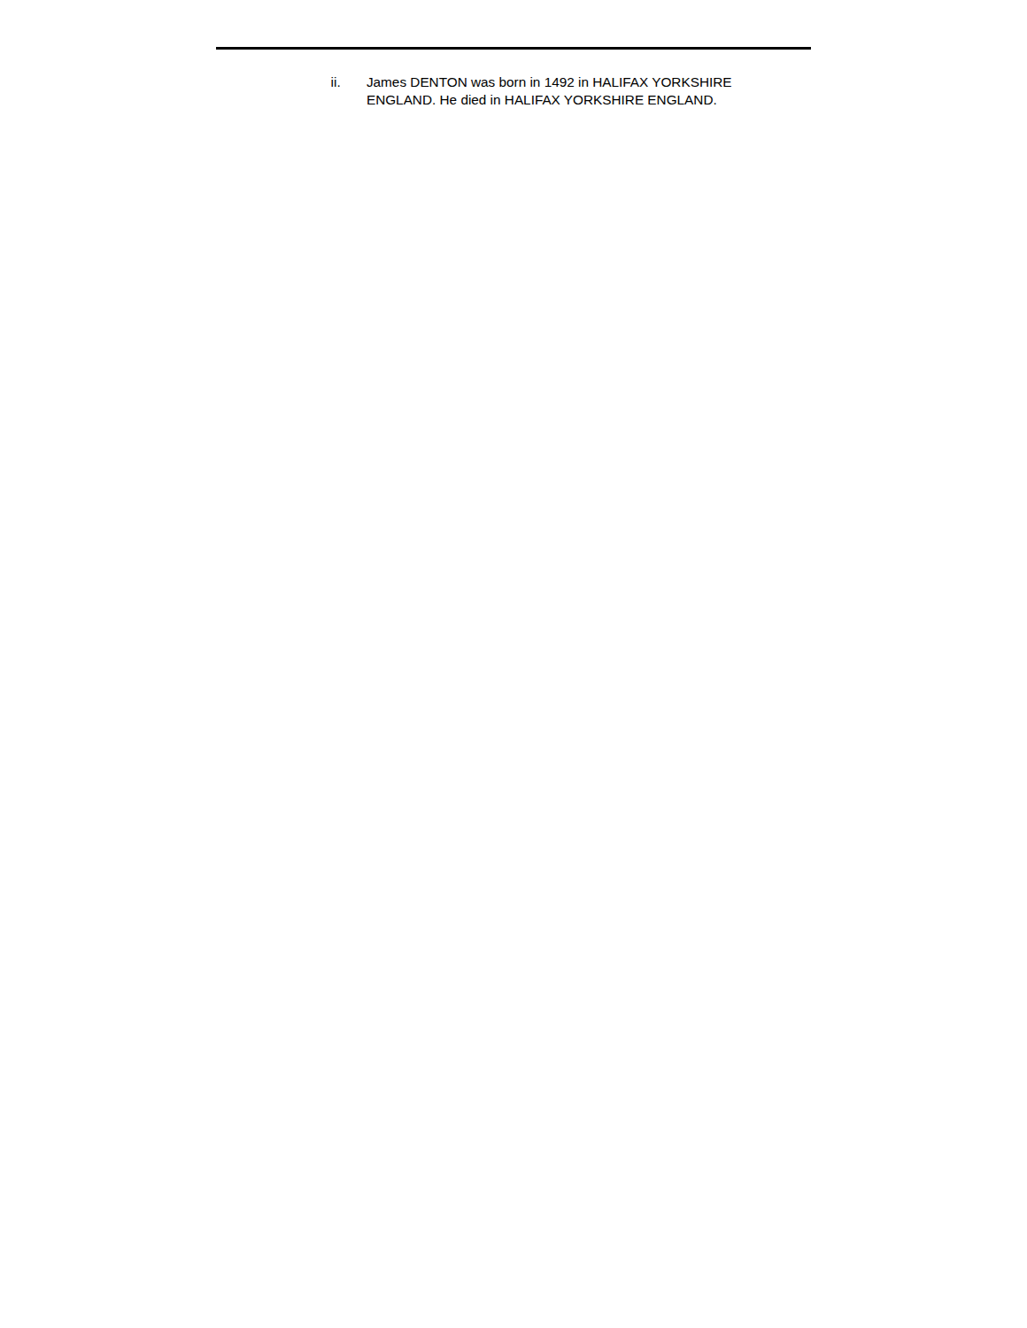ii.
James DENTON was born in 1492 in HALIFAX YORKSHIRE ENGLAND. He died in HALIFAX YORKSHIRE ENGLAND.